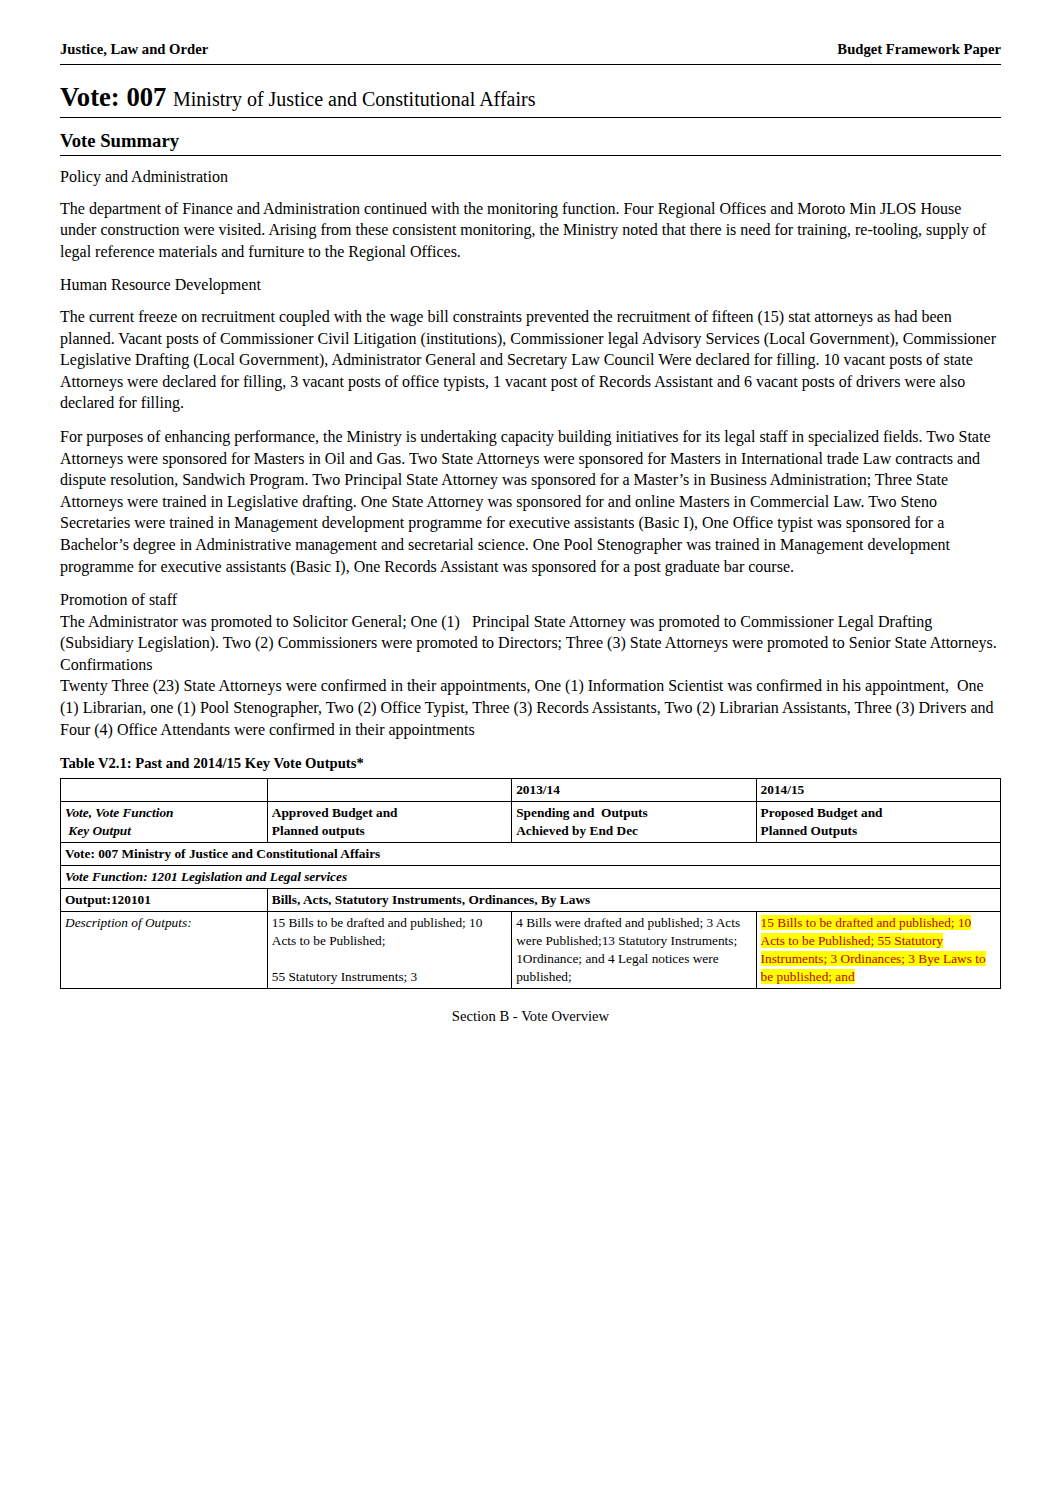Justice, Law and Order Budget Framework Paper
Vote: 007 Ministry of Justice and Constitutional Affairs
Vote Summary
Policy and Administration
The department of Finance and Administration continued with the monitoring function. Four Regional Offices and Moroto Min JLOS House under construction were visited. Arising from these consistent monitoring, the Ministry noted that there is need for training, re-tooling, supply of legal reference materials and furniture to the Regional Offices.
Human Resource Development
The current freeze on recruitment coupled with the wage bill constraints prevented the recruitment of fifteen (15) stat attorneys as had been planned. Vacant posts of Commissioner Civil Litigation (institutions), Commissioner legal Advisory Services (Local Government), Commissioner Legislative Drafting (Local Government), Administrator General and Secretary Law Council Were declared for filling. 10 vacant posts of state Attorneys were declared for filling, 3 vacant posts of office typists, 1 vacant post of Records Assistant and 6 vacant posts of drivers were also declared for filling.
For purposes of enhancing performance, the Ministry is undertaking capacity building initiatives for its legal staff in specialized fields. Two State Attorneys were sponsored for Masters in Oil and Gas. Two State Attorneys were sponsored for Masters in International trade Law contracts and dispute resolution, Sandwich Program. Two Principal State Attorney was sponsored for a Master’s in Business Administration; Three State Attorneys were trained in Legislative drafting. One State Attorney was sponsored for and online Masters in Commercial Law. Two Steno Secretaries were trained in Management development programme for executive assistants (Basic I), One Office typist was sponsored for a Bachelor’s degree in Administrative management and secretarial science. One Pool Stenographer was trained in Management development programme for executive assistants (Basic I), One Records Assistant was sponsored for a post graduate bar course.
Promotion of staff
The Administrator was promoted to Solicitor General; One (1) Principal State Attorney was promoted to Commissioner Legal Drafting (Subsidiary Legislation). Two (2) Commissioners were promoted to Directors; Three (3) State Attorneys were promoted to Senior State Attorneys.
Confirmations
Twenty Three (23) State Attorneys were confirmed in their appointments, One (1) Information Scientist was confirmed in his appointment, One (1) Librarian, one (1) Pool Stenographer, Two (2) Office Typist, Three (3) Records Assistants, Two (2) Librarian Assistants, Three (3) Drivers and Four (4) Office Attendants were confirmed in their appointments
Table V2.1: Past and 2014/15 Key Vote Outputs*
| | | 2013/14 | 2014/15 |
| --- | --- | --- | --- |
| Vote, Vote Function Key Output | Approved Budget and Planned outputs | Spending and Outputs Achieved by End Dec | Proposed Budget and Planned Outputs |
| Vote: 007 Ministry of Justice and Constitutional Affairs |
| Vote Function: 1201 Legislation and Legal services |
| Output:120101 | Bills, Acts, Statutory Instruments, Ordinances, By Laws |
| Description of Outputs: | 15 Bills to be drafted and published; 10 Acts to be Published; 55 Statutory Instruments; 3 | 4 Bills were drafted and published; 3 Acts were Published;13 Statutory Instruments; 1Ordinance; and 4 Legal notices were published; | 15 Bills to be drafted and published; 10 Acts to be Published; 55 Statutory Instruments; 3 Ordinances; 3 Bye Laws to be published; and |
Section B - Vote Overview